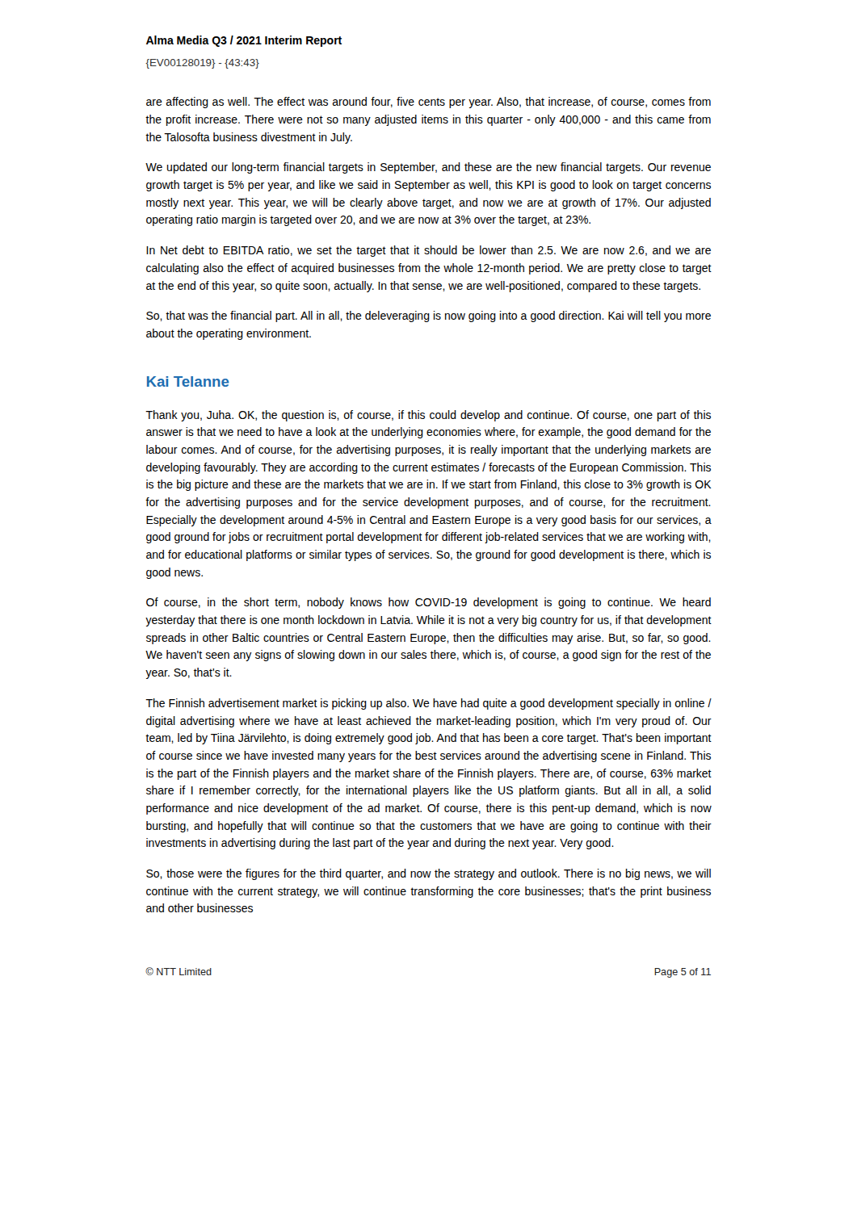Alma Media Q3 / 2021 Interim Report
{EV00128019} - {43:43}
are affecting as well. The effect was around four, five cents per year. Also, that increase, of course, comes from the profit increase. There were not so many adjusted items in this quarter - only 400,000 - and this came from the Talosofta business divestment in July.
We updated our long-term financial targets in September, and these are the new financial targets. Our revenue growth target is 5% per year, and like we said in September as well, this KPI is good to look on target concerns mostly next year. This year, we will be clearly above target, and now we are at growth of 17%. Our adjusted operating ratio margin is targeted over 20, and we are now at 3% over the target, at 23%.
In Net debt to EBITDA ratio, we set the target that it should be lower than 2.5. We are now 2.6, and we are calculating also the effect of acquired businesses from the whole 12-month period. We are pretty close to target at the end of this year, so quite soon, actually. In that sense, we are well-positioned, compared to these targets.
So, that was the financial part. All in all, the deleveraging is now going into a good direction. Kai will tell you more about the operating environment.
Kai Telanne
Thank you, Juha. OK, the question is, of course, if this could develop and continue. Of course, one part of this answer is that we need to have a look at the underlying economies where, for example, the good demand for the labour comes. And of course, for the advertising purposes, it is really important that the underlying markets are developing favourably. They are according to the current estimates / forecasts of the European Commission. This is the big picture and these are the markets that we are in. If we start from Finland, this close to 3% growth is OK for the advertising purposes and for the service development purposes, and of course, for the recruitment. Especially the development around 4-5% in Central and Eastern Europe is a very good basis for our services, a good ground for jobs or recruitment portal development for different job-related services that we are working with, and for educational platforms or similar types of services. So, the ground for good development is there, which is good news.
Of course, in the short term, nobody knows how COVID-19 development is going to continue. We heard yesterday that there is one month lockdown in Latvia. While it is not a very big country for us, if that development spreads in other Baltic countries or Central Eastern Europe, then the difficulties may arise. But, so far, so good. We haven't seen any signs of slowing down in our sales there, which is, of course, a good sign for the rest of the year. So, that's it.
The Finnish advertisement market is picking up also. We have had quite a good development specially in online / digital advertising where we have at least achieved the market-leading position, which I'm very proud of. Our team, led by Tiina Järvilehto, is doing extremely good job. And that has been a core target. That's been important of course since we have invested many years for the best services around the advertising scene in Finland. This is the part of the Finnish players and the market share of the Finnish players. There are, of course, 63% market share if I remember correctly, for the international players like the US platform giants. But all in all, a solid performance and nice development of the ad market. Of course, there is this pent-up demand, which is now bursting, and hopefully that will continue so that the customers that we have are going to continue with their investments in advertising during the last part of the year and during the next year. Very good.
So, those were the figures for the third quarter, and now the strategy and outlook. There is no big news, we will continue with the current strategy, we will continue transforming the core businesses; that's the print business and other businesses
© NTT Limited
Page 5 of 11